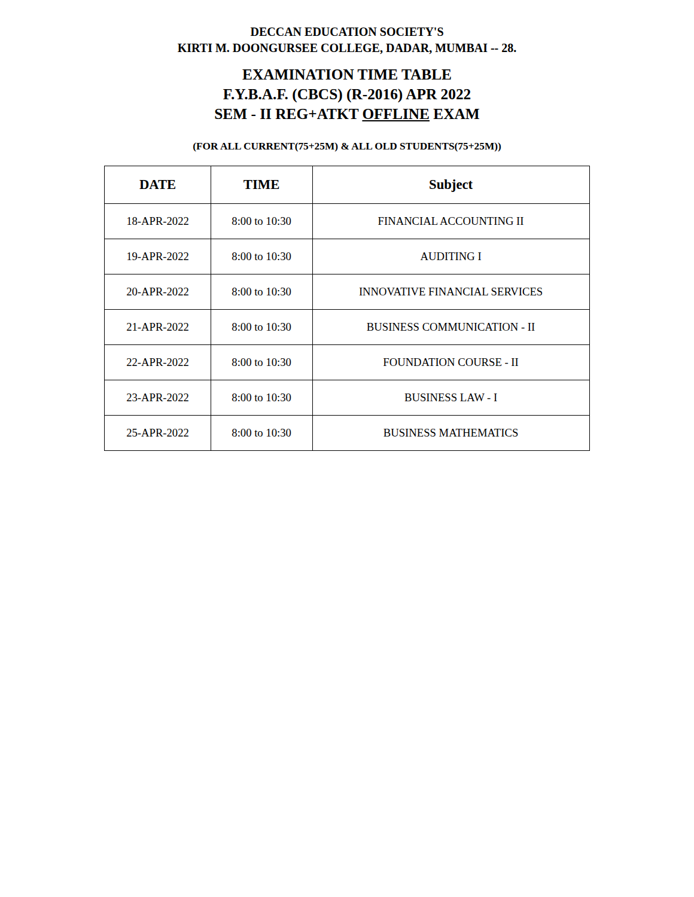DECCAN EDUCATION SOCIETY'S
KIRTI M. DOONGURSEE COLLEGE, DADAR, MUMBAI -- 28.
EXAMINATION TIME TABLE
F.Y.B.A.F. (CBCS) (R-2016) APR 2022
SEM - II REG+ATKT OFFLINE EXAM
(FOR ALL CURRENT(75+25M) & ALL OLD STUDENTS(75+25M))
| DATE | TIME | Subject |
| --- | --- | --- |
| 18-APR-2022 | 8:00 to 10:30 | FINANCIAL ACCOUNTING II |
| 19-APR-2022 | 8:00 to 10:30 | AUDITING I |
| 20-APR-2022 | 8:00 to 10:30 | INNOVATIVE FINANCIAL SERVICES |
| 21-APR-2022 | 8:00 to 10:30 | BUSINESS COMMUNICATION - II |
| 22-APR-2022 | 8:00 to 10:30 | FOUNDATION COURSE - II |
| 23-APR-2022 | 8:00 to 10:30 | BUSINESS LAW - I |
| 25-APR-2022 | 8:00 to 10:30 | BUSINESS MATHEMATICS |